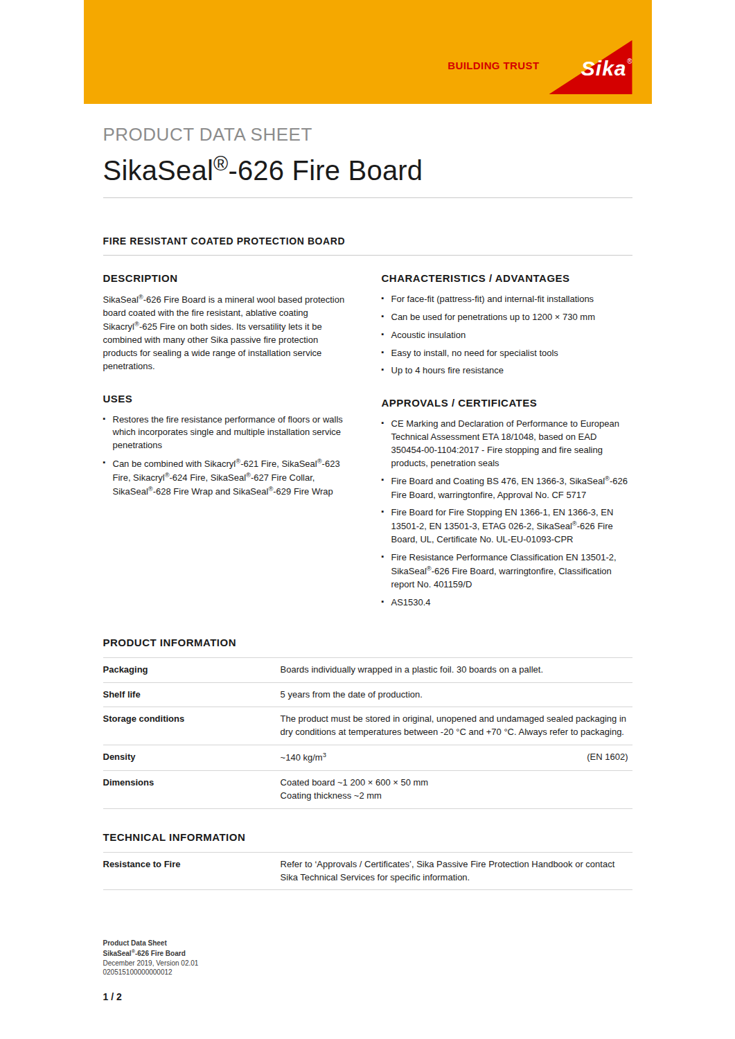Building Trust
Sika
®
Product Data Sheet
SikaSeal®-626 Fire Board
Fire resistant coated protection board
Description
SikaSeal®-626 Fire Board is a mineral wool based protection board coated with the fire resistant, ablative coating Sikacryl®-625 Fire on both sides. Its versatility lets it be combined with many other Sika passive fire protection products for sealing a wide range of installation service penetrations.
Uses
Restores the fire resistance performance of floors or walls which incorporates single and multiple installation service penetrations
Can be combined with Sikacryl®-621 Fire, SikaSeal®-623 Fire, Sikacryl®-624 Fire, SikaSeal®-627 Fire Collar, SikaSeal®-628 Fire Wrap and SikaSeal®-629 Fire Wrap
Characteristics / Advantages
For face-fit (pattress-fit) and internal-fit installations
Can be used for penetrations up to 1200 × 730 mm
Acoustic insulation
Easy to install, no need for specialist tools
Up to 4 hours fire resistance
Approvals / Certificates
CE Marking and Declaration of Performance to European Technical Assessment ETA 18/1048, based on EAD 350454-00-1104:2017 - Fire stopping and fire sealing products, penetration seals
Fire Board and Coating BS 476, EN 1366-3, SikaSeal®-626 Fire Board, warringtonfire, Approval No. CF 5717
Fire Board for Fire Stopping EN 1366-1, EN 1366-3, EN 13501-2, EN 13501-3, ETAG 026-2, SikaSeal®-626 Fire Board, UL, Certificate No. UL-EU-01093-CPR
Fire Resistance Performance Classification EN 13501-2, SikaSeal®-626 Fire Board, warringtonfire, Classification report No. 401159/D
AS1530.4
Product Information
| Packaging | Boards individually wrapped in a plastic foil. 30 boards on a pallet. |
| Shelf life | 5 years from the date of production. |
| Storage conditions | The product must be stored in original, unopened and undamaged sealed packaging in dry conditions at temperatures between -20 °C and +70 °C. Always refer to packaging. |
| Density | (EN 1602) ~140 kg/m 3 |
| Dimensions | Coated board ~1 200 × 600 × 50 mm Coating thickness ~2 mm |
Technical Information
| Resistance to Fire | Refer to ‘Approvals / Certificates’, Sika Passive Fire Protection Handbook or contact Sika Technical Services for specific information. |
Product Data Sheet
SikaSeal®-626 Fire Board
December 2019, Version 02.01
020515100000000012
1 / 2